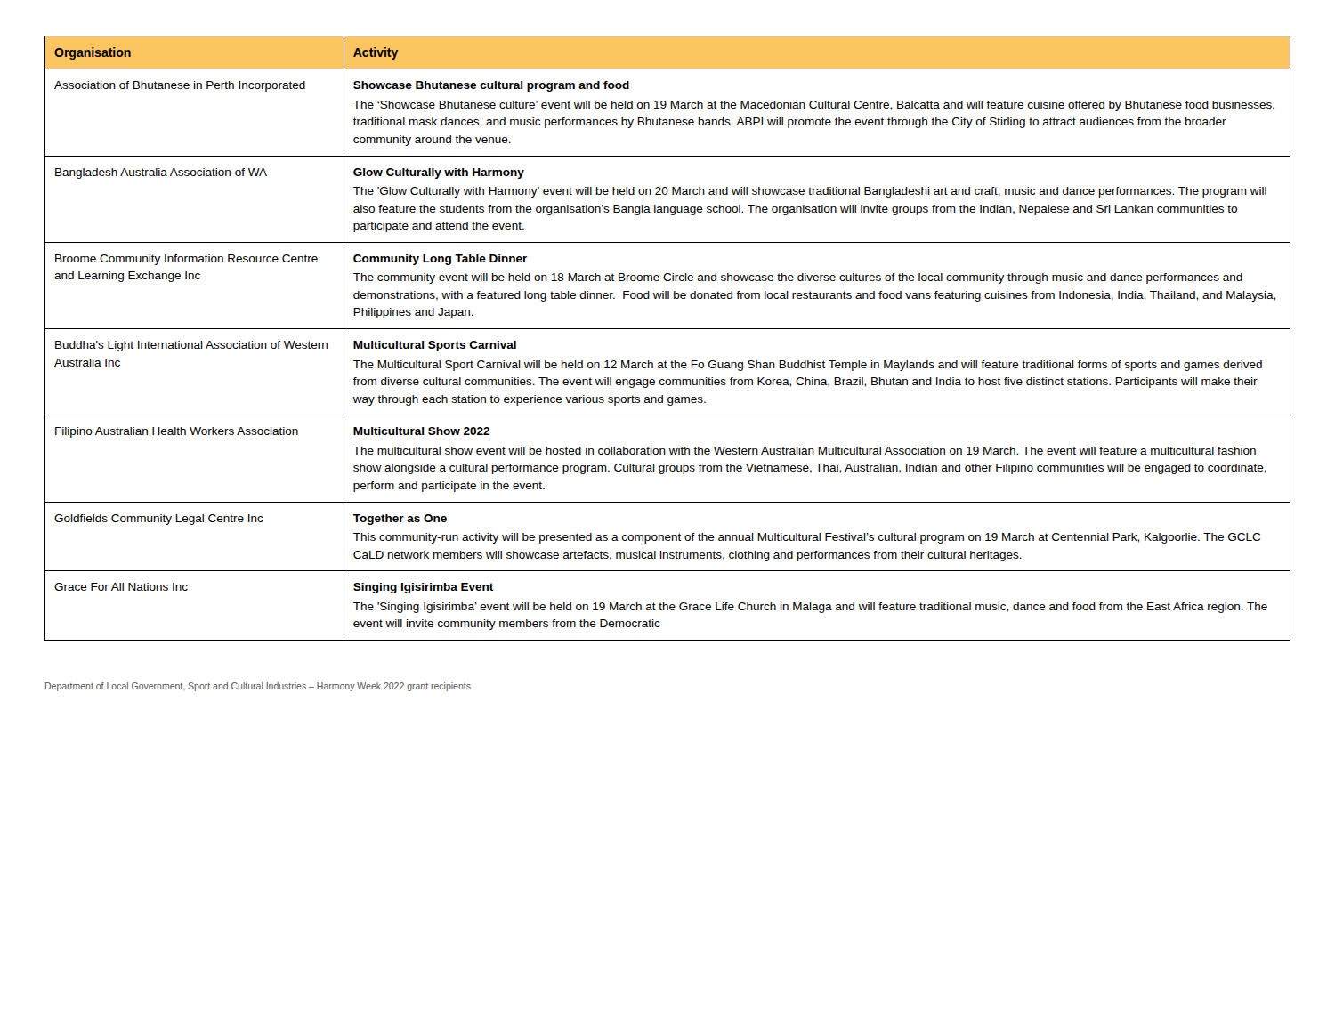| Organisation | Activity |
| --- | --- |
| Association of Bhutanese in Perth Incorporated | Showcase Bhutanese cultural program and food The ‘Showcase Bhutanese culture’ event will be held on 19 March at the Macedonian Cultural Centre, Balcatta and will feature cuisine offered by Bhutanese food businesses, traditional mask dances, and music performances by Bhutanese bands. ABPI will promote the event through the City of Stirling to attract audiences from the broader community around the venue. |
| Bangladesh Australia Association of WA | Glow Culturally with Harmony The 'Glow Culturally with Harmony’ event will be held on 20 March and will showcase traditional Bangladeshi art and craft, music and dance performances. The program will also feature the students from the organisation’s Bangla language school. The organisation will invite groups from the Indian, Nepalese and Sri Lankan communities to participate and attend the event. |
| Broome Community Information Resource Centre and Learning Exchange Inc | Community Long Table Dinner The community event will be held on 18 March at Broome Circle and showcase the diverse cultures of the local community through music and dance performances and demonstrations, with a featured long table dinner. Food will be donated from local restaurants and food vans featuring cuisines from Indonesia, India, Thailand, and Malaysia, Philippines and Japan. |
| Buddha's Light International Association of Western Australia Inc | Multicultural Sports Carnival The Multicultural Sport Carnival will be held on 12 March at the Fo Guang Shan Buddhist Temple in Maylands and will feature traditional forms of sports and games derived from diverse cultural communities. The event will engage communities from Korea, China, Brazil, Bhutan and India to host five distinct stations. Participants will make their way through each station to experience various sports and games. |
| Filipino Australian Health Workers Association | Multicultural Show 2022 The multicultural show event will be hosted in collaboration with the Western Australian Multicultural Association on 19 March. The event will feature a multicultural fashion show alongside a cultural performance program. Cultural groups from the Vietnamese, Thai, Australian, Indian and other Filipino communities will be engaged to coordinate, perform and participate in the event. |
| Goldfields Community Legal Centre Inc | Together as One This community-run activity will be presented as a component of the annual Multicultural Festival’s cultural program on 19 March at Centennial Park, Kalgoorlie. The GCLC CaLD network members will showcase artefacts, musical instruments, clothing and performances from their cultural heritages. |
| Grace For All Nations Inc | Singing Igisirimba Event The 'Singing Igisirimba’ event will be held on 19 March at the Grace Life Church in Malaga and will feature traditional music, dance and food from the East Africa region. The event will invite community members from the Democratic |
Department of Local Government, Sport and Cultural Industries – Harmony Week 2022 grant recipients